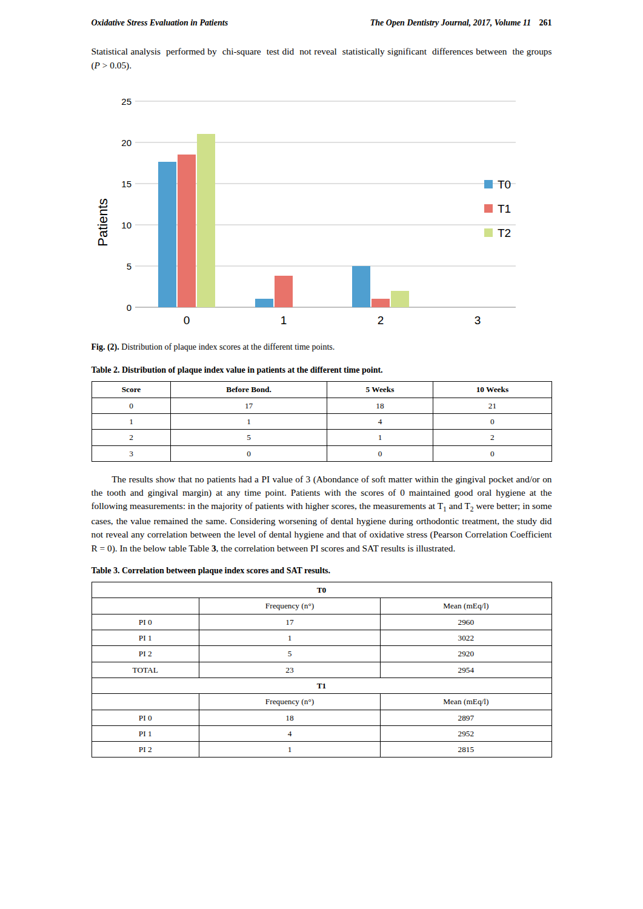Oxidative Stress Evaluation in Patients The Open Dentistry Journal, 2017, Volume 11 261
Statistical analysis performed by chi-square test did not reveal statistically significant differences between the groups (P > 0.05).
Patients 25 20 15 10 5 0 0 1 2 3 T0 T1 T2
Fig. (2). Distribution of plaque index scores at the different time points.
Table 2. Distribution of plaque index value in patients at the different time point.
| Score | Before Bond. | 5 Weeks | 10 Weeks |
| --- | --- | --- | --- |
| 0 | 17 | 18 | 21 |
| 1 | 1 | 4 | 0 |
| 2 | 5 | 1 | 2 |
| 3 | 0 | 0 | 0 |
The results show that no patients had a PI value of 3 (Abondance of soft matter within the gingival pocket and/or on the tooth and gingival margin) at any time point. Patients with the scores of 0 maintained good oral hygiene at the following measurements: in the majority of patients with higher scores, the measurements at T1 and T2 were better; in some cases, the value remained the same. Considering worsening of dental hygiene during orthodontic treatment, the study did not reveal any correlation between the level of dental hygiene and that of oxidative stress (Pearson Correlation Coefficient R = 0). In the below table Table 3, the correlation between PI scores and SAT results is illustrated.
Table 3. Correlation between plaque index scores and SAT results.
| T0 |
| | Frequency (n°) | Mean (mEq/l) |
| PI 0 | 17 | 2960 |
| PI 1 | 1 | 3022 |
| PI 2 | 5 | 2920 |
| TOTAL | 23 | 2954 |
| T1 |
| | Frequency (n°) | Mean (mEq/l) |
| PI 0 | 18 | 2897 |
| PI 1 | 4 | 2952 |
| PI 2 | 1 | 2815 |